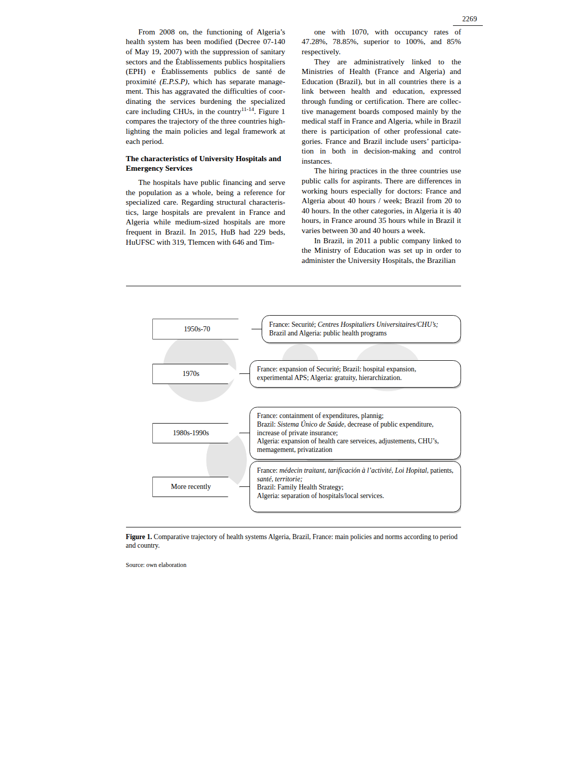2269
Ciência & Saúde Coletiva, 23(7):2265-2276, 2018
From 2008 on, the functioning of Algeria’s health system has been modified (Decree 07-140 of May 19, 2007) with the suppression of sanitary sectors and the Établissements publics hospitaliers (EPH) e Établissements publics de santé de proximité (E.P.S.P), which has separate management. This has aggravated the difficulties of coordinating the services burdening the specialized care including CHUs, in the country11-14. Figure 1 compares the trajectory of the three countries highlighting the main policies and legal framework at each period.
The characteristics of University Hospitals and Emergency Services
The hospitals have public financing and serve the population as a whole, being a reference for specialized care. Regarding structural characteristics, large hospitals are prevalent in France and Algeria while medium-sized hospitals are more frequent in Brazil. In 2015, HuB had 229 beds, HuUFSC with 319, Tlemcen with 646 and Tim-
one with 1070, with occupancy rates of 47.28%, 78.85%, superior to 100%, and 85% respectively.
They are administratively linked to the Ministries of Health (France and Algeria) and Education (Brazil), but in all countries there is a link between health and education, expressed through funding or certification. There are collective management boards composed mainly by the medical staff in France and Algeria, while in Brazil there is participation of other professional categories. France and Brazil include users’ participation in both in decision-making and control instances.
The hiring practices in the three countries use public calls for aspirants. There are differences in working hours especially for doctors: France and Algeria about 40 hours / week; Brazil from 20 to 40 hours. In the other categories, in Algeria it is 40 hours, in France around 35 hours while in Brazil it varies between 30 and 40 hours a week.
In Brazil, in 2011 a public company linked to the Ministry of Education was set up in order to administer the University Hospitals, the Brazilian
1950s-70
France: Securité; Centres Hospitaliers Universitaires/CHU’s;
Brazil and Algeria: public health programs
1970s
France: expansion of Securité; Brazil: hospital expansion, experimental APS; Algeria: gratuity, hierarchization.
1980s-1990s
France: containment of expenditures, plannig;
Brazil: Sistema Único de Saúde, decrease of public expenditure, increase of private insurance;
Algeria: expansion of health care serveices, adjustements, CHU’s, memagement, privatization
More recently
France: médecin traitant, tarificación à l’activité, Loi Hopital, patients, santé, territorie;
Brazil: Family Health Strategy;
Algeria: separation of hospitals/local services.
Figure 1. Comparative trajectory of health systems Algeria, Brazil, France: main policies and norms according to period and country.
Source: own elaboration